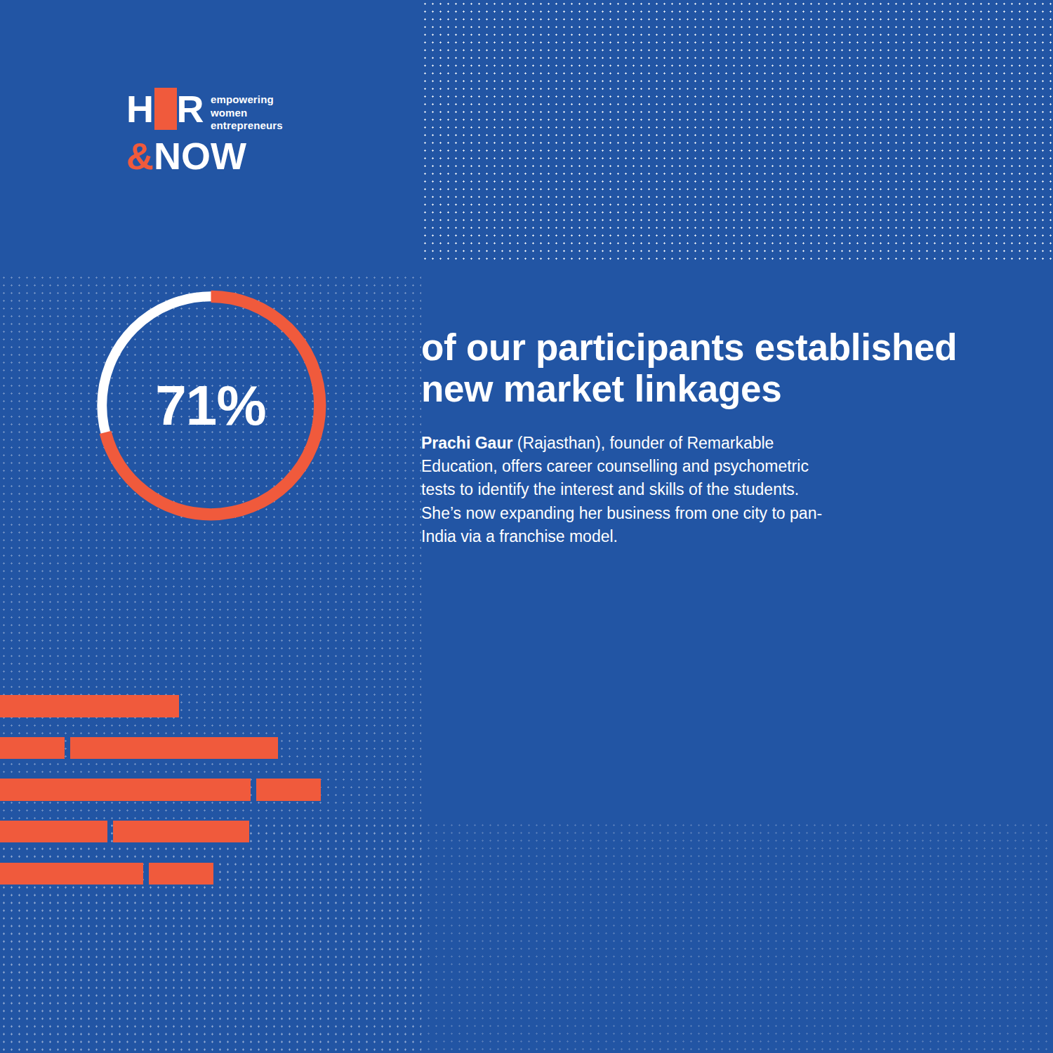H≡R
empowering
women
entrepreneurs
&NOW
71%
of our participants established new market linkages
Prachi Gaur (Rajasthan), founder of Remarkable Education, offers career counselling and psychometric tests to identify the interest and skills of the students. She’s now expanding her business from one city to pan-India via a franchise model.